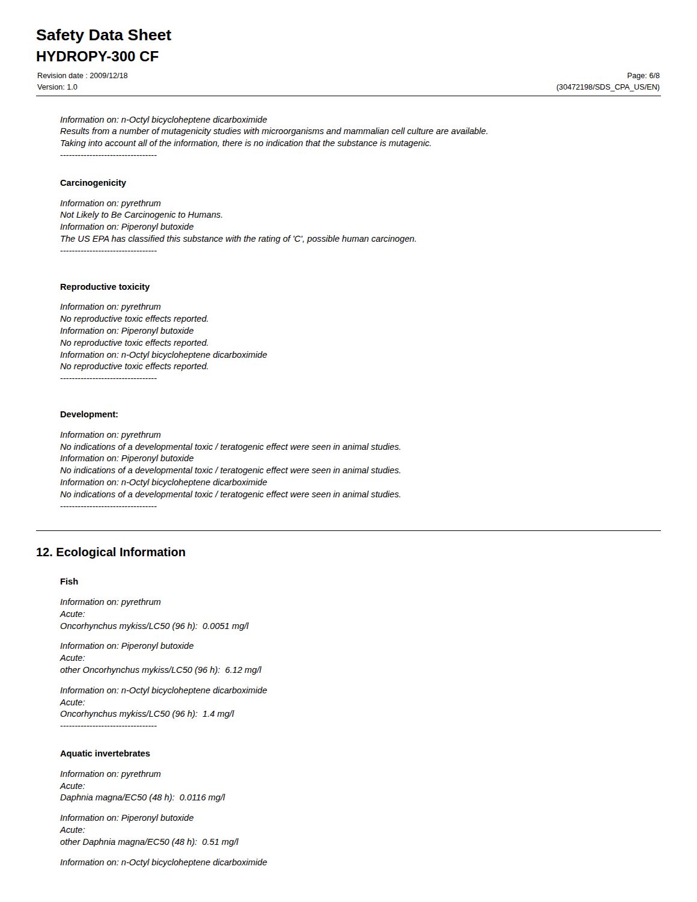Safety Data Sheet
HYDROPY-300 CF
| Revision date : 2009/12/18 | Page: 6/8 |
| Version: 1.0 | (30472198/SDS_CPA_US/EN) |
Information on: n-Octyl bicycloheptene dicarboximide
Results from a number of mutagenicity studies with microorganisms and mammalian cell culture are available.
Taking into account all of the information, there is no indication that the substance is mutagenic.
---------------------------------
Carcinogenicity
Information on: pyrethrum
Not Likely to Be Carcinogenic to Humans.
Information on: Piperonyl butoxide
The US EPA has classified this substance with the rating of 'C', possible human carcinogen.
---------------------------------
Reproductive toxicity
Information on: pyrethrum
No reproductive toxic effects reported.
Information on: Piperonyl butoxide
No reproductive toxic effects reported.
Information on: n-Octyl bicycloheptene dicarboximide
No reproductive toxic effects reported.
---------------------------------
Development:
Information on: pyrethrum
No indications of a developmental toxic / teratogenic effect were seen in animal studies.
Information on: Piperonyl butoxide
No indications of a developmental toxic / teratogenic effect were seen in animal studies.
Information on: n-Octyl bicycloheptene dicarboximide
No indications of a developmental toxic / teratogenic effect were seen in animal studies.
---------------------------------
12. Ecological Information
Fish
Information on: pyrethrum
Acute:
Oncorhynchus mykiss/LC50 (96 h): 0.0051 mg/l
Information on: Piperonyl butoxide
Acute:
other Oncorhynchus mykiss/LC50 (96 h): 6.12 mg/l
Information on: n-Octyl bicycloheptene dicarboximide
Acute:
Oncorhynchus mykiss/LC50 (96 h): 1.4 mg/l
---------------------------------
Aquatic invertebrates
Information on: pyrethrum
Acute:
Daphnia magna/EC50 (48 h): 0.0116 mg/l
Information on: Piperonyl butoxide
Acute:
other Daphnia magna/EC50 (48 h): 0.51 mg/l
Information on: n-Octyl bicycloheptene dicarboximide